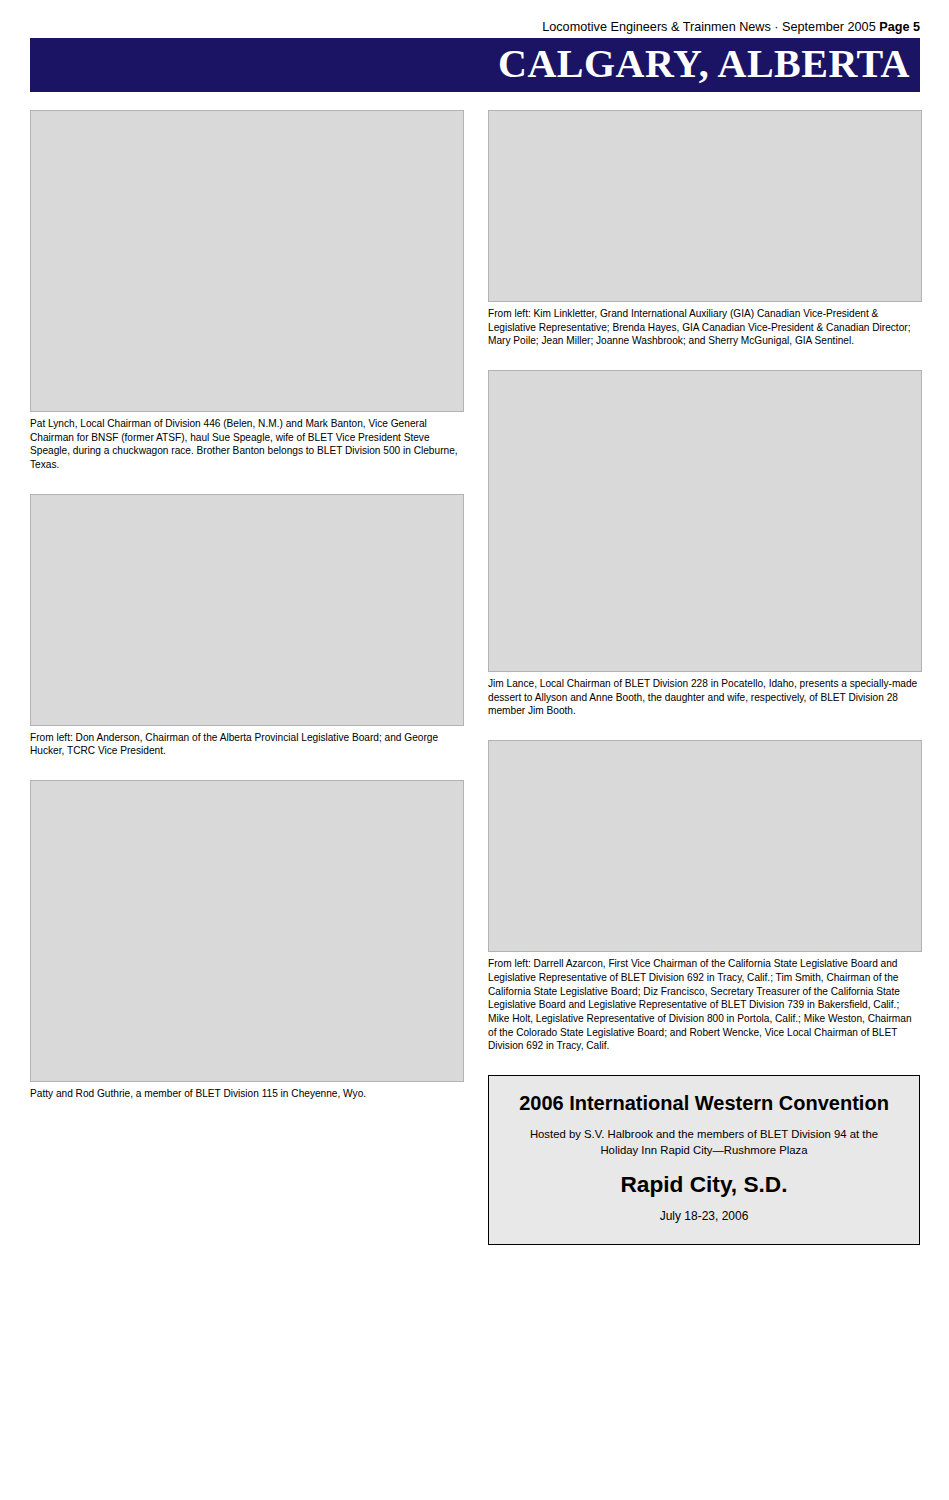Locomotive Engineers & Trainmen News · September 2005 Page 5
CALGARY, ALBERTA
Pat Lynch, Local Chairman of Division 446 (Belen, N.M.) and Mark Banton, Vice General Chairman for BNSF (former ATSF), haul Sue Speagle, wife of BLET Vice President Steve Speagle, during a chuckwagon race. Brother Banton belongs to BLET Division 500 in Cleburne, Texas.
From left: Don Anderson, Chairman of the Alberta Provincial Legislative Board; and George Hucker, TCRC Vice President.
Patty and Rod Guthrie, a member of BLET Division 115 in Cheyenne, Wyo.
From left: Kim Linkletter, Grand International Auxiliary (GIA) Canadian Vice-President & Legislative Representative; Brenda Hayes, GIA Canadian Vice-President & Canadian Director; Mary Poile; Jean Miller; Joanne Washbrook; and Sherry McGunigal, GIA Sentinel.
Jim Lance, Local Chairman of BLET Division 228 in Pocatello, Idaho, presents a specially-made dessert to Allyson and Anne Booth, the daughter and wife, respectively, of BLET Division 28 member Jim Booth.
From left: Darrell Azarcon, First Vice Chairman of the California State Legislative Board and Legislative Representative of BLET Division 692 in Tracy, Calif.; Tim Smith, Chairman of the California State Legislative Board; Diz Francisco, Secretary Treasurer of the California State Legislative Board and Legislative Representative of BLET Division 739 in Bakersfield, Calif.; Mike Holt, Legislative Representative of Division 800 in Portola, Calif.; Mike Weston, Chairman of the Colorado State Legislative Board; and Robert Wencke, Vice Local Chairman of BLET Division 692 in Tracy, Calif.
2006 International Western Convention
Hosted by S.V. Halbrook and the members of BLET Division 94 at the
Holiday Inn Rapid City—Rushmore Plaza
Rapid City, S.D.
July 18-23, 2006